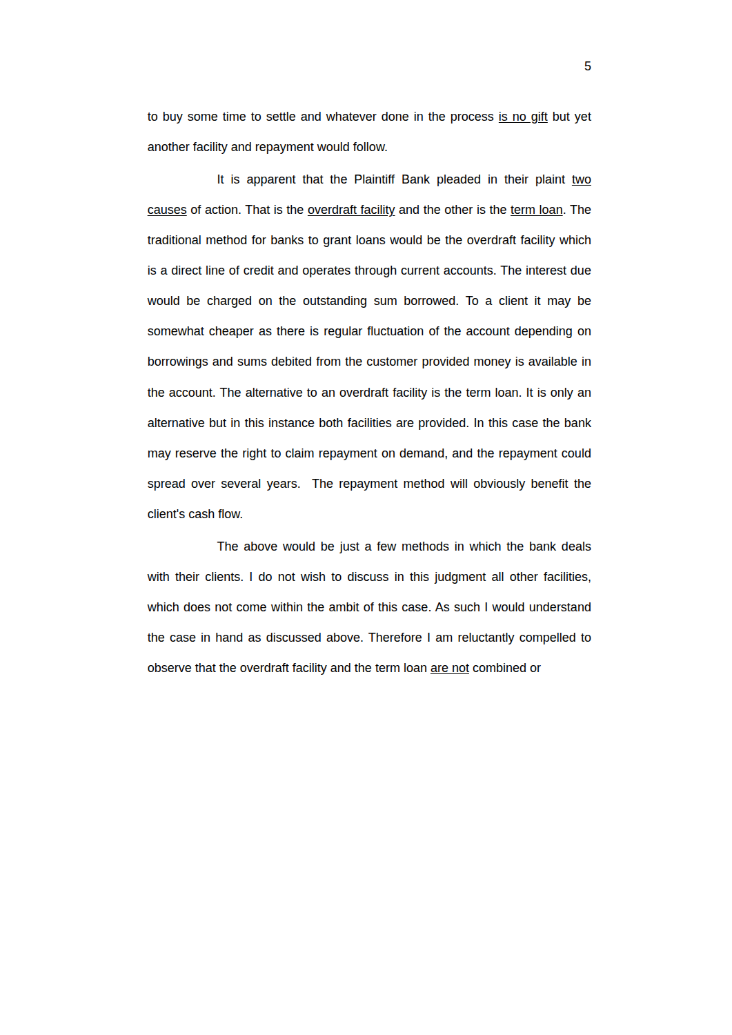5
to buy some time to settle and whatever done in the process is no gift but yet another facility and repayment would follow.
It is apparent that the Plaintiff Bank pleaded in their plaint two causes of action. That is the overdraft facility and the other is the term loan. The traditional method for banks to grant loans would be the overdraft facility which is a direct line of credit and operates through current accounts. The interest due would be charged on the outstanding sum borrowed. To a client it may be somewhat cheaper as there is regular fluctuation of the account depending on borrowings and sums debited from the customer provided money is available in the account. The alternative to an overdraft facility is the term loan. It is only an alternative but in this instance both facilities are provided. In this case the bank may reserve the right to claim repayment on demand, and the repayment could spread over several years. The repayment method will obviously benefit the client's cash flow.
The above would be just a few methods in which the bank deals with their clients. I do not wish to discuss in this judgment all other facilities, which does not come within the ambit of this case. As such I would understand the case in hand as discussed above. Therefore I am reluctantly compelled to observe that the overdraft facility and the term loan are not combined or